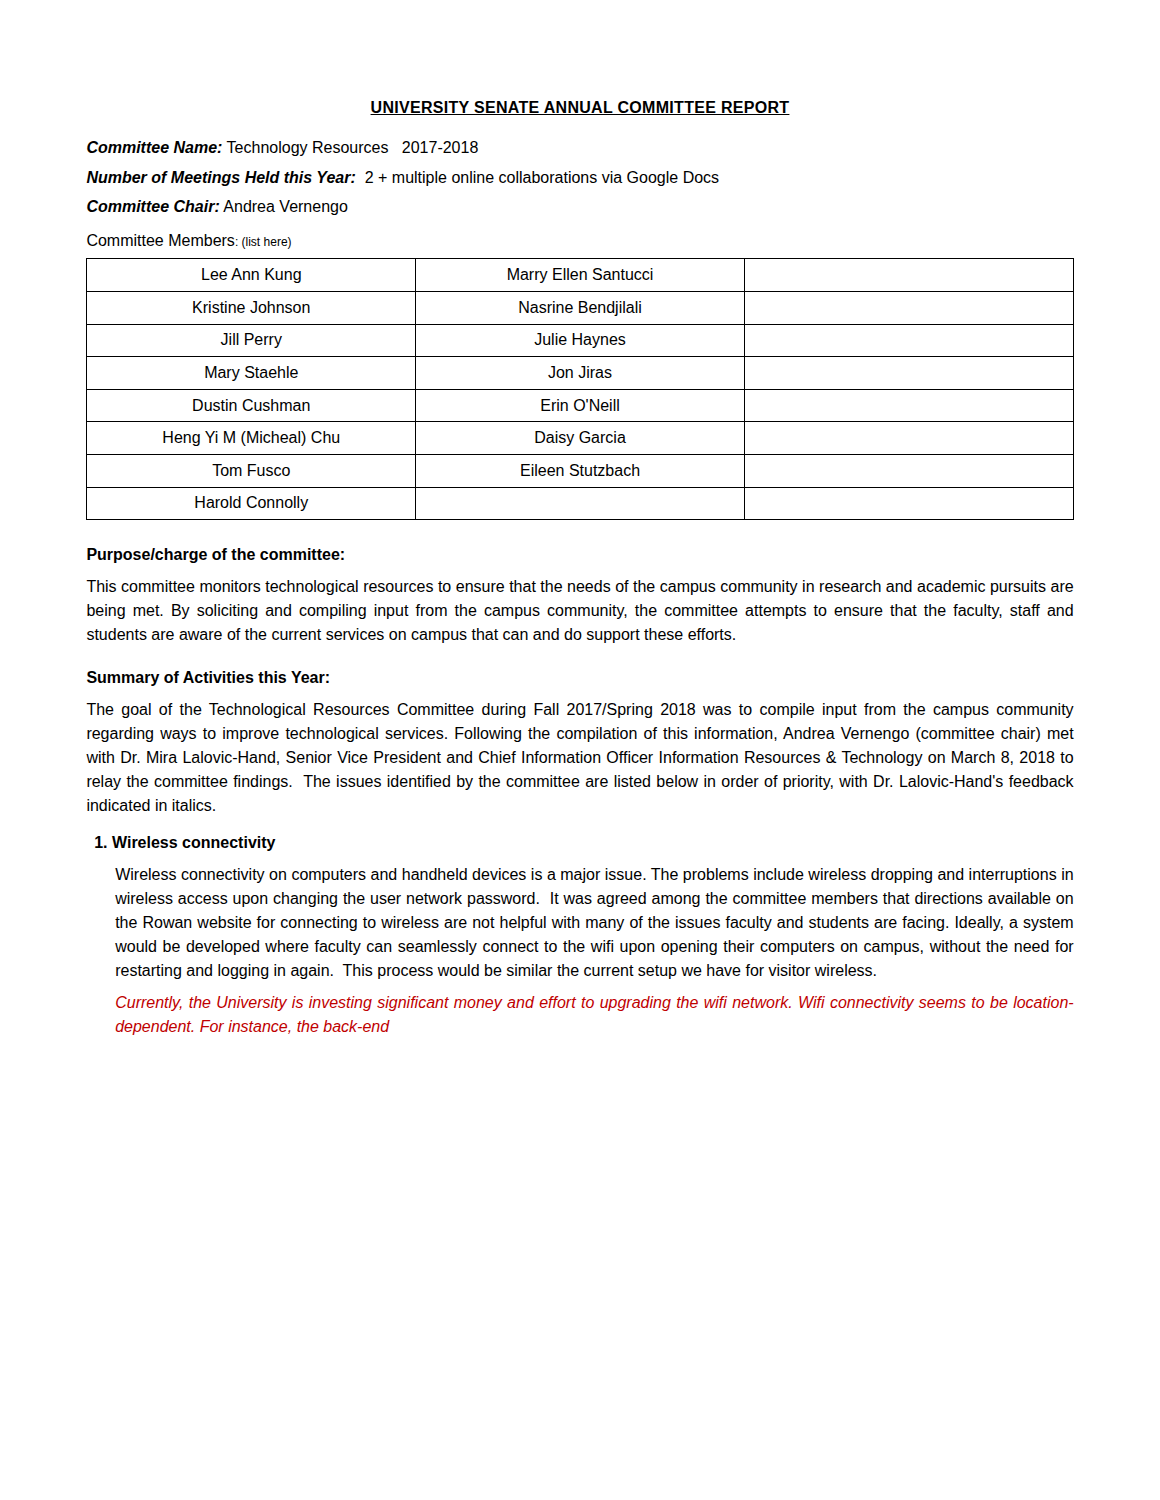UNIVERSITY SENATE ANNUAL COMMITTEE REPORT
Committee Name: Technology Resources 2017-2018
Number of Meetings Held this Year: 2 + multiple online collaborations via Google Docs
Committee Chair: Andrea Vernengo
Committee Members: (list here)
| Lee Ann Kung | Marry Ellen Santucci | |
| Kristine Johnson | Nasrine Bendjilali | |
| Jill Perry | Julie Haynes | |
| Mary Staehle | Jon Jiras | |
| Dustin Cushman | Erin O'Neill | |
| Heng Yi M (Micheal) Chu | Daisy Garcia | |
| Tom Fusco | Eileen Stutzbach | |
| Harold Connolly | | |
Purpose/charge of the committee:
This committee monitors technological resources to ensure that the needs of the campus community in research and academic pursuits are being met. By soliciting and compiling input from the campus community, the committee attempts to ensure that the faculty, staff and students are aware of the current services on campus that can and do support these efforts.
Summary of Activities this Year:
The goal of the Technological Resources Committee during Fall 2017/Spring 2018 was to compile input from the campus community regarding ways to improve technological services. Following the compilation of this information, Andrea Vernengo (committee chair) met with Dr. Mira Lalovic-Hand, Senior Vice President and Chief Information Officer Information Resources & Technology on March 8, 2018 to relay the committee findings. The issues identified by the committee are listed below in order of priority, with Dr. Lalovic-Hand's feedback indicated in italics.
Wireless connectivity
Wireless connectivity on computers and handheld devices is a major issue. The problems include wireless dropping and interruptions in wireless access upon changing the user network password. It was agreed among the committee members that directions available on the Rowan website for connecting to wireless are not helpful with many of the issues faculty and students are facing. Ideally, a system would be developed where faculty can seamlessly connect to the wifi upon opening their computers on campus, without the need for restarting and logging in again. This process would be similar the current setup we have for visitor wireless.
Currently, the University is investing significant money and effort to upgrading the wifi network. Wifi connectivity seems to be location-dependent. For instance, the back-end